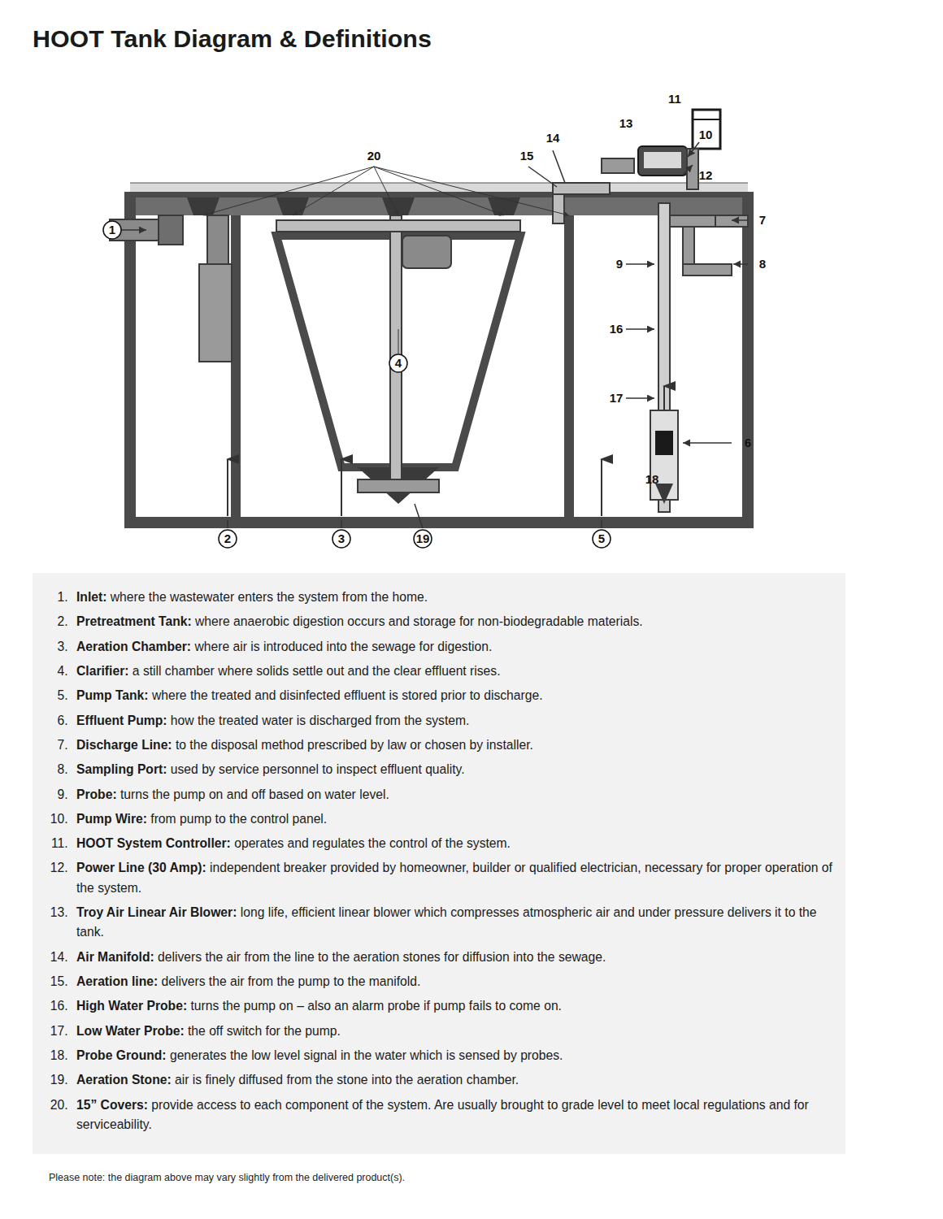HOOT Tank Diagram & Definitions
1 2 3 4 5 6 7 8 9 10 11 12 13 14 15 16 17 18 19 20
Inlet: where the wastewater enters the system from the home.
Pretreatment Tank: where anaerobic digestion occurs and storage for non-biodegradable materials.
Aeration Chamber: where air is introduced into the sewage for digestion.
Clarifier: a still chamber where solids settle out and the clear effluent rises.
Pump Tank: where the treated and disinfected effluent is stored prior to discharge.
Effluent Pump: how the treated water is discharged from the system.
Discharge Line: to the disposal method prescribed by law or chosen by installer.
Sampling Port: used by service personnel to inspect effluent quality.
Probe: turns the pump on and off based on water level.
Pump Wire: from pump to the control panel.
HOOT System Controller: operates and regulates the control of the system.
Power Line (30 Amp): independent breaker provided by homeowner, builder or qualified electrician, necessary for proper operation of the system.
Troy Air Linear Air Blower: long life, efficient linear blower which compresses atmospheric air and under pressure delivers it to the tank.
Air Manifold: delivers the air from the line to the aeration stones for diffusion into the sewage.
Aeration line: delivers the air from the pump to the manifold.
High Water Probe: turns the pump on – also an alarm probe if pump fails to come on.
Low Water Probe: the off switch for the pump.
Probe Ground: generates the low level signal in the water which is sensed by probes.
Aeration Stone: air is finely diffused from the stone into the aeration chamber.
15” Covers: provide access to each component of the system. Are usually brought to grade level to meet local regulations and for serviceability.
Please note: the diagram above may vary slightly from the delivered product(s).